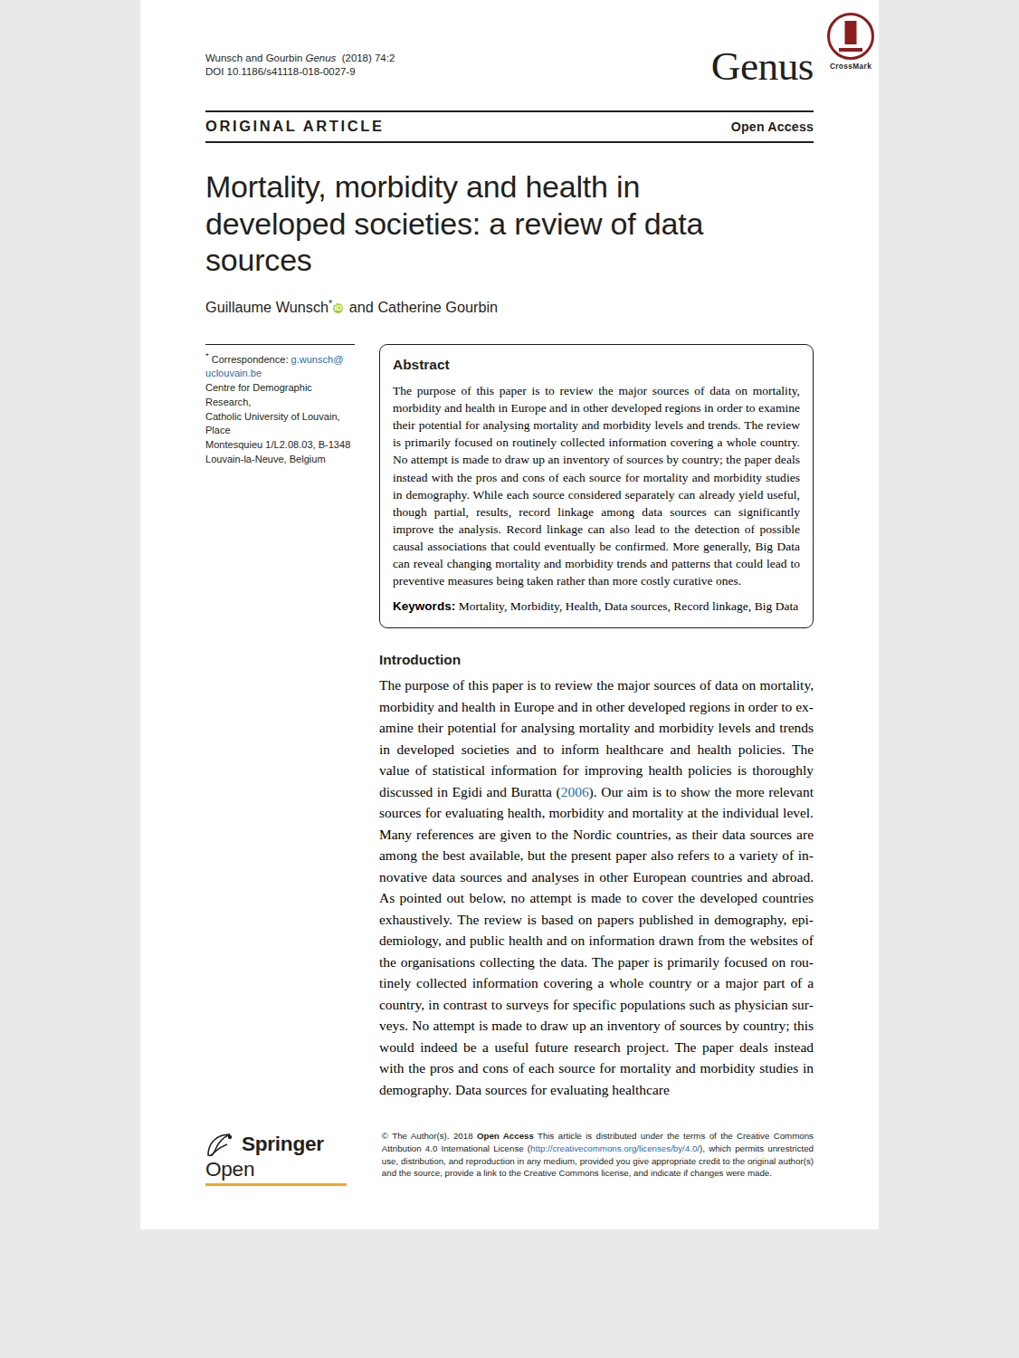Wunsch and Gourbin Genus (2018) 74:2
DOI 10.1186/s41118-018-0027-9
Genus
ORIGINAL ARTICLE
Open Access
CrossMark
Mortality, morbidity and health in
developed societies: a review of data
sources
Guillaume Wunsch* and Catherine Gourbin
* Correspondence: g.wunsch@
uclouvain.be
Centre for Demographic Research,
Catholic University of Louvain, Place
Montesquieu 1/L2.08.03, B-1348
Louvain-la-Neuve, Belgium
Abstract
The purpose of this paper is to review the major sources of data on mortality, morbidity and health in Europe and in other developed regions in order to examine their potential for analysing mortality and morbidity levels and trends. The review is primarily focused on routinely collected information covering a whole country. No attempt is made to draw up an inventory of sources by country; the paper deals instead with the pros and cons of each source for mortality and morbidity studies in demography. While each source considered separately can already yield useful, though partial, results, record linkage among data sources can significantly improve the analysis. Record linkage can also lead to the detection of possible causal associations that could eventually be confirmed. More generally, Big Data can reveal changing mortality and morbidity trends and patterns that could lead to preventive measures being taken rather than more costly curative ones.
Keywords: Mortality, Morbidity, Health, Data sources, Record linkage, Big Data
Introduction
The purpose of this paper is to review the major sources of data on mortality, morbidity and health in Europe and in other developed regions in order to examine their potential for analysing mortality and morbidity levels and trends in developed societies and to inform healthcare and health policies. The value of statistical information for improving health policies is thoroughly discussed in Egidi and Buratta (2006). Our aim is to show the more relevant sources for evaluating health, morbidity and mortality at the individual level. Many references are given to the Nordic countries, as their data sources are among the best available, but the present paper also refers to a variety of innovative data sources and analyses in other European countries and abroad. As pointed out below, no attempt is made to cover the developed countries exhaustively. The review is based on papers published in demography, epidemiology, and public health and on information drawn from the websites of the organisations collecting the data. The paper is primarily focused on routinely collected information covering a whole country or a major part of a country, in contrast to surveys for specific populations such as physician surveys. No attempt is made to draw up an inventory of sources by country; this would indeed be a useful future research project. The paper deals instead with the pros and cons of each source for mortality and morbidity studies in demography. Data sources for evaluating healthcare
Springer Open
© The Author(s). 2018 Open Access This article is distributed under the terms of the Creative Commons Attribution 4.0 International License (http://creativecommons.org/licenses/by/4.0/), which permits unrestricted use, distribution, and reproduction in any medium, provided you give appropriate credit to the original author(s) and the source, provide a link to the Creative Commons license, and indicate if changes were made.